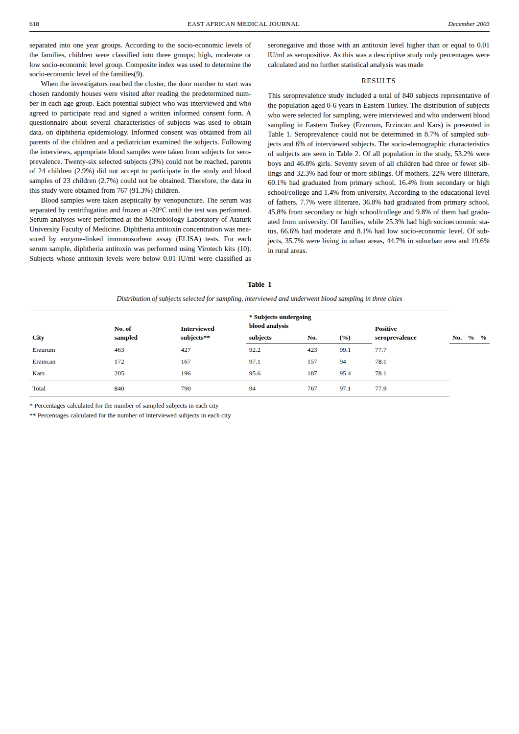618 EAST AFRICAN MEDICAL JOURNAL December 2003
separated into one year groups. According to the socio-economic levels of the families, children were classified into three groups; high, moderate or low socio-economic level group. Composite index was used to determine the socio-economic level of the families(9).
When the investigators reached the cluster, the door number to start was chosen randomly houses were visited after reading the predetermined number in each age group. Each potential subject who was interviewed and who agreed to participate read and signed a written informed consent form. A questionnaire about several characteristics of subjects was used to obtain data, on diphtheria epidemiology. Informed consent was obtained from all parents of the children and a pediatrician examined the subjects. Following the interviews, appropriate blood samples were taken from subjects for seroprevalence. Twenty-six selected subjects (3%) could not be reached, parents of 24 children (2.9%) did not accept to participate in the study and blood samples of 23 children (2.7%) could not be obtained. Therefore, the data in this study were obtained from 767 (91.3%) children.
Blood samples were taken aseptically by venopuncture. The serum was separated by centrifugation and frozen at -20°C until the test was performed. Serum analyses were performed at the Microbiology Laboratory of Ataturk University Faculty of Medicine. Diphtheria antitoxin concentration was measured by enzyme-linked immunosorbent assay (ELISA) tests. For each serum sample, diphtheria antitoxin was performed using Virotech kits (10). Subjects whose antitoxin levels were below 0.01 lU/ml were classified as seronegative and those with an antitoxin level higher than or equal to 0.01 lU/ml as seropositive. As this was a descriptive study only percentages were calculated and no further statistical analysis was made
Results
This seroprevalence study included a total of 840 subjects representative of the population aged 0-6 years in Eastern Turkey. The distribution of subjects who were selected for sampling, were interviewed and who underwent blood sampling in Eastern Turkey (Erzurum, Erzincan and Kars) is presented in Table 1. Seroprevalence could not be determined in 8.7% of sampled subjects and 6% of interviewed subjects. The socio-demographic characteristics of subjects are seen in Table 2. Of all population in the study, 53.2% were boys and 46.8% girls. Seventy seven of all children had three or fewer siblings and 32.3% had four or more siblings. Of mothers, 22% were illiterare, 60.1% had graduated from primary school, 16.4% from secondary or high school/college and 1,4% from university. According to the educational level of fathers, 7.7% were illiterare, 36.8% had graduated from primary school, 45.8% from secondary or high school/college and 9.8% of them had graduated from university. Of families, while 25.3% had high socioeconomic status, 66.6% had moderate and 8.1% had low socio-economic level. Of subjects, 35.7% were living in urban areas, 44.7% in suburban area and 19.6% in rural areas.
Table 1
Distribution of subjects selected for sampling, interviewed and underwent blood sampling in three cities
| City | No. of sampled | Interviewed subjects** | * Subjects undergoing blood analysis | Positive seroprevalence |
| --- | --- | --- | --- | --- |
| subjects | No. | (%) | No. | % | % |
| Erzurum | 463 | 427 | 92.2 | 423 | 99.1 | 77.7 |
| Erzincan | 172 | 167 | 97.1 | 157 | 94 | 78.1 |
| Kars | 205 | 196 | 95.6 | 187 | 95.4 | 78.1 |
| Total | 840 | 790 | 94 | 767 | 97.1 | 77.9 |
* Percentages calculated for the number of sampled subjects in each city
** Percentages calculated for the number of interviewed subjects in each city